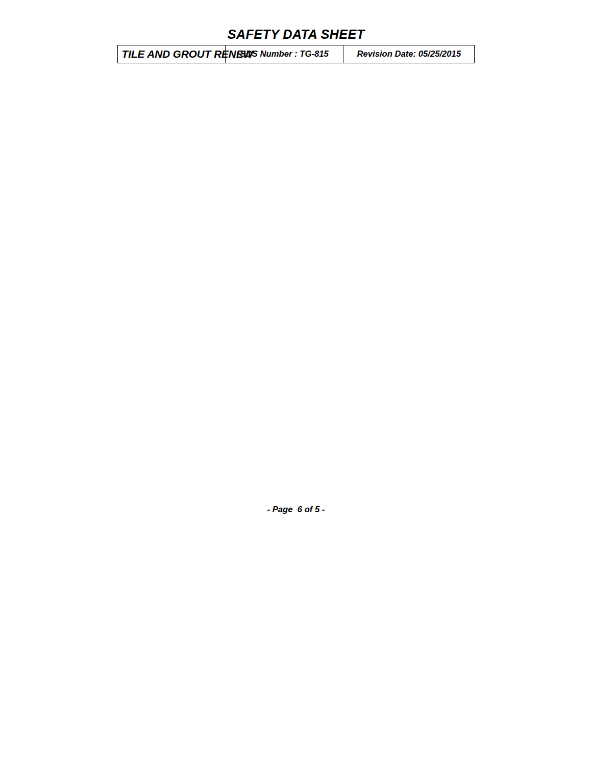SAFETY DATA SHEET
| TILE AND GROUT RENEW | SDS Number : TG-815 | Revision Date: 05/25/2015 |
- Page 6 of 5 -